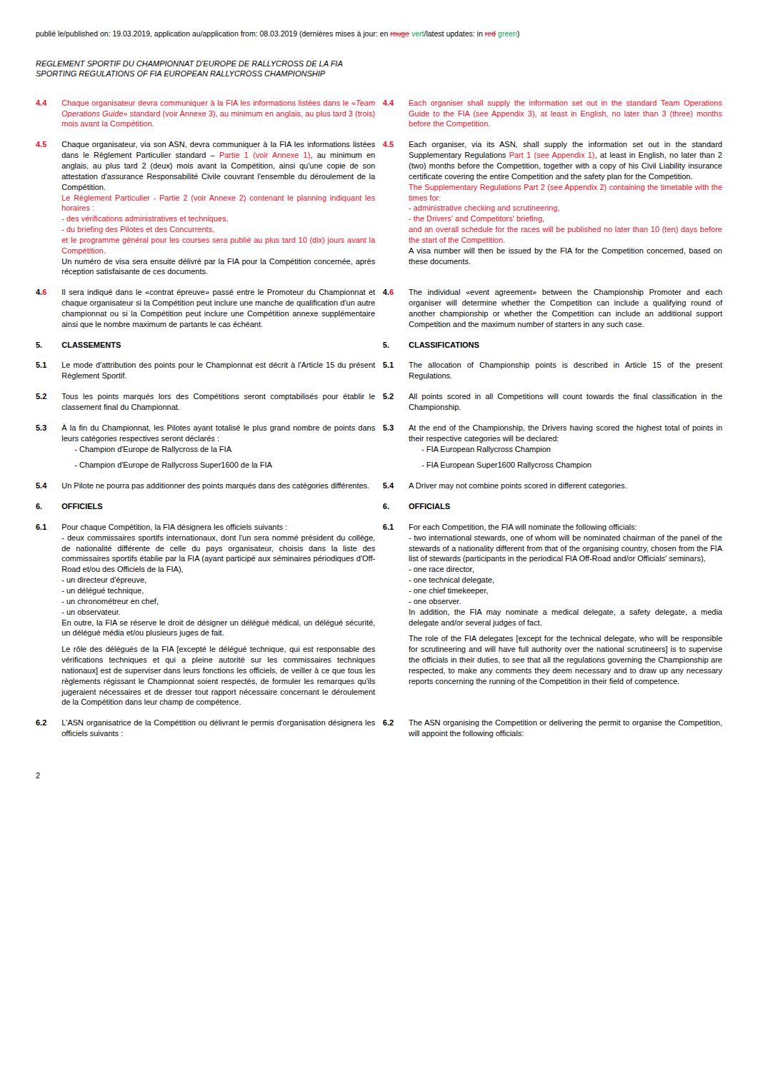publié le/published on: 19.03.2019, application au/application from: 08.03.2019 (dernières mises à jour: en rouge vert/latest updates: in red green)
REGLEMENT SPORTIF DU CHAMPIONNAT D'EUROPE DE RALLYCROSS DE LA FIA
SPORTING REGULATIONS OF FIA EUROPEAN RALLYCROSS CHAMPIONSHIP
| 4.4 | Chaque organisateur devra communiquer à la FIA les informations listées dans le « Team Operations Guide » standard (voir Annexe 3), au minimum en anglais, au plus tard 3 (trois) mois avant la Compétition. | | 4.4 | Each organiser shall supply the information set out in the standard Team Operations Guide to the FIA (see Appendix 3), at least in English, no later than 3 (three) months before the Competition. |
| 4.5 | Chaque organisateur, via son ASN, devra communiquer à la FIA les informations listées dans le Règlement Particulier standard – Partie 1 (voir Annexe 1) , au minimum en anglais, au plus tard 2 (deux) mois avant la Compétition, ainsi qu'une copie de son attestation d'assurance Responsabilité Civile couvrant l'ensemble du déroulement de la Compétition. Le Règlement Particulier - Partie 2 (voir Annexe 2) contenant le planning indiquant les horaires : - des vérifications administratives et techniques, - du briefing des Pilotes et des Concurrents, et le programme général pour les courses sera publié au plus tard 10 (dix) jours avant la Compétition. Un numéro de visa sera ensuite délivré par la FIA pour la Compétition concernée, après réception satisfaisante de ces documents. | | 4.5 | Each organiser, via its ASN, shall supply the information set out in the standard Supplementary Regulations Part 1 (see Appendix 1) , at least in English, no later than 2 (two) months before the Competition, together with a copy of his Civil Liability insurance certificate covering the entire Competition and the safety plan for the Competition. The Supplementary Regulations Part 2 (see Appendix 2) containing the timetable with the times for: - administrative checking and scrutineering, - the Drivers' and Competitors' briefing, and an overall schedule for the races will be published no later than 10 (ten) days before the start of the Competition. A visa number will then be issued by the FIA for the Competition concerned, based on these documents. |
| 4. 6 | Il sera indiqué dans le «contrat épreuve» passé entre le Promoteur du Championnat et chaque organisateur si la Compétition peut inclure une manche de qualification d'un autre championnat ou si la Compétition peut inclure une Compétition annexe supplémentaire ainsi que le nombre maximum de partants le cas échéant. | | 4. 6 | The individual «event agreement» between the Championship Promoter and each organiser will determine whether the Competition can include a qualifying round of another championship or whether the Competition can include an additional support Competition and the maximum number of starters in any such case. |
| 5. | CLASSEMENTS | | 5. | CLASSIFICATIONS |
| 5.1 | Le mode d'attribution des points pour le Championnat est décrit à l'Article 15 du présent Règlement Sportif. | | 5.1 | The allocation of Championship points is described in Article 15 of the present Regulations. |
| 5.2 | Tous les points marqués lors des Compétitions seront comptabilisés pour établir le classement final du Championnat. | | 5.2 | All points scored in all Competitions will count towards the final classification in the Championship. |
| 5.3 | À la fin du Championnat, les Pilotes ayant totalisé le plus grand nombre de points dans leurs catégories respectives seront déclarés : - Champion d'Europe de Rallycross de la FIA - Champion d'Europe de Rallycross Super1600 de la FIA | | 5.3 | At the end of the Championship, the Drivers having scored the highest total of points in their respective categories will be declared: - FIA European Rallycross Champion - FIA European Super1600 Rallycross Champion |
| 5.4 | Un Pilote ne pourra pas additionner des points marqués dans des catégories différentes. | | 5.4 | A Driver may not combine points scored in different categories. |
| 6. | OFFICIELS | | 6. | OFFICIALS |
| 6.1 | Pour chaque Compétition, la FIA désignera les officiels suivants : - deux commissaires sportifs internationaux, dont l'un sera nommé président du collège, de nationalité différente de celle du pays organisateur, choisis dans la liste des commissaires sportifs établie par la FIA (ayant participé aux séminaires périodiques d'Off-Road et/ou des Officiels de la FIA), - un directeur d'épreuve, - un délégué technique, - un chronométreur en chef, - un observateur. En outre, la FIA se réserve le droit de désigner un délégué médical, un délégué sécurité, un délégué média et/ou plusieurs juges de fait. Le rôle des délégués de la FIA [excepté le délégué technique, qui est responsable des vérifications techniques et qui a pleine autorité sur les commissaires techniques nationaux] est de superviser dans leurs fonctions les officiels, de veiller à ce que tous les règlements régissant le Championnat soient respectés, de formuler les remarques qu'ils jugeraient nécessaires et de dresser tout rapport nécessaire concernant le déroulement de la Compétition dans leur champ de compétence. | | 6.1 | For each Competition, the FIA will nominate the following officials: - two international stewards, one of whom will be nominated chairman of the panel of the stewards of a nationality different from that of the organising country, chosen from the FIA list of stewards (participants in the periodical FIA Off-Road and/or Officials' seminars), - one race director, - one technical delegate, - one chief timekeeper, - one observer. In addition, the FIA may nominate a medical delegate, a safety delegate, a media delegate and/or several judges of fact. The role of the FIA delegates [except for the technical delegate, who will be responsible for scrutineering and will have full authority over the national scrutineers] is to supervise the officials in their duties, to see that all the regulations governing the Championship are respected, to make any comments they deem necessary and to draw up any necessary reports concerning the running of the Competition in their field of competence. |
| 6.2 | L'ASN organisatrice de la Compétition ou délivrant le permis d'organisation désignera les officiels suivants : | | 6.2 | The ASN organising the Competition or delivering the permit to organise the Competition, will appoint the following officials: |
2